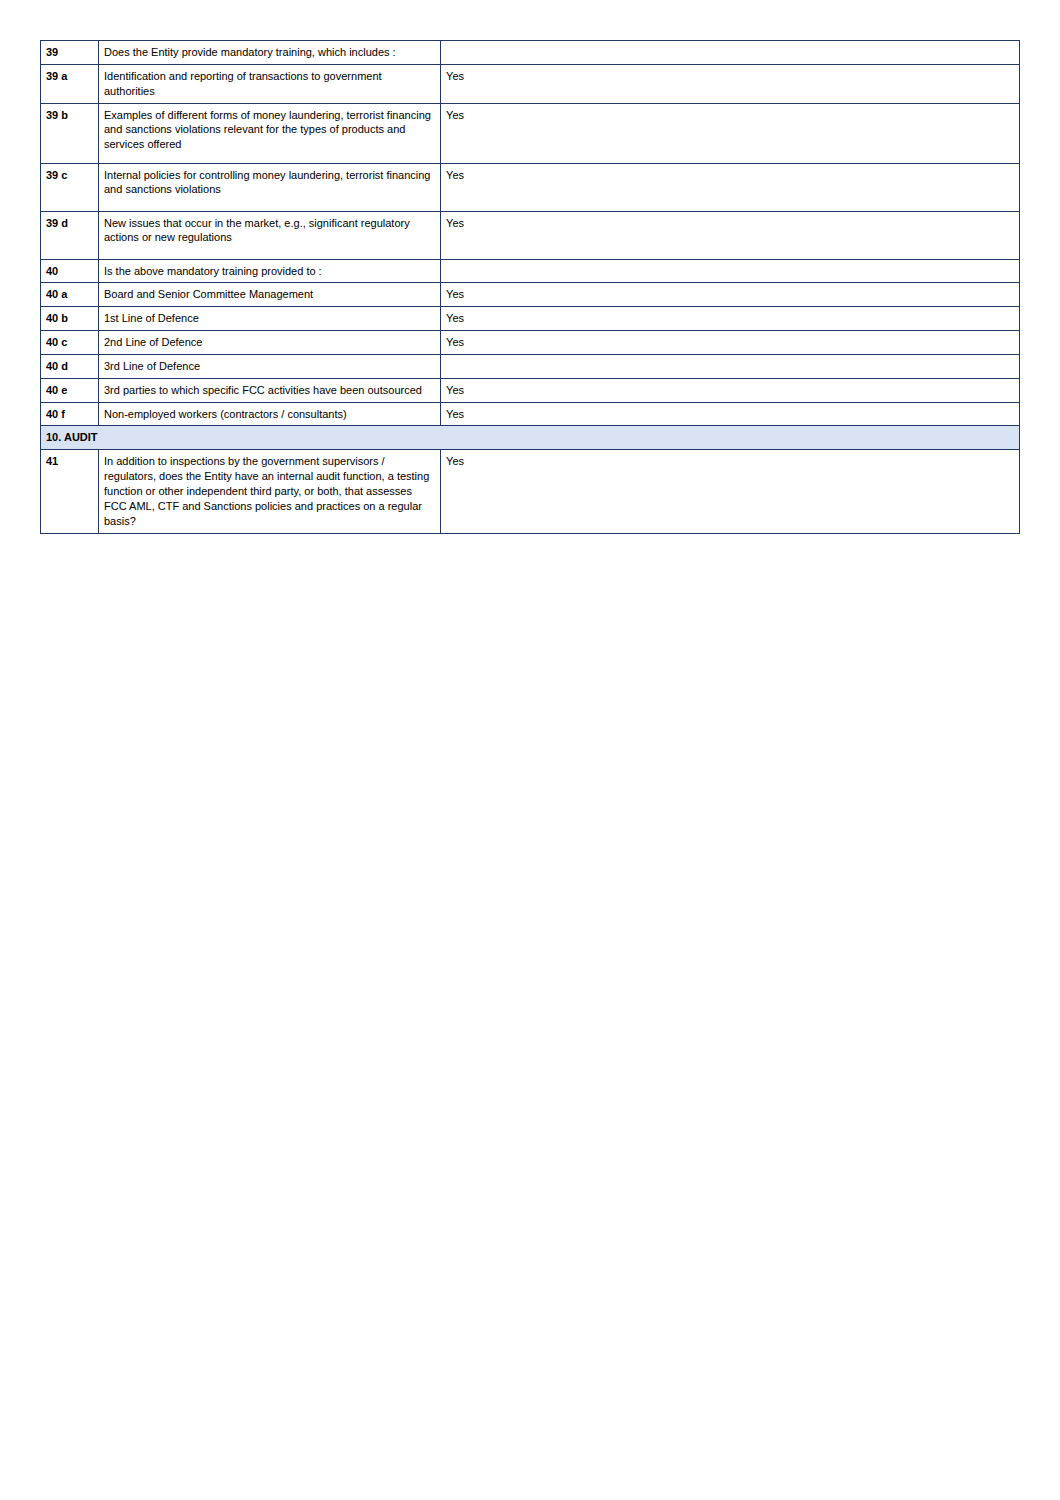| 39 | Does the Entity provide mandatory training, which includes : | |
| 39 a | Identification and reporting of transactions to government authorities | Yes |
| 39 b | Examples of different forms of money laundering, terrorist financing and sanctions violations relevant for the types of products and services offered | Yes |
| 39 c | Internal policies for controlling money laundering, terrorist financing and sanctions violations | Yes |
| 39 d | New issues that occur in the market, e.g., significant regulatory actions or new regulations | Yes |
| 40 | Is the above mandatory training provided to : | |
| 40 a | Board and Senior Committee Management | Yes |
| 40 b | 1st Line of Defence | Yes |
| 40 c | 2nd Line of Defence | Yes |
| 40 d | 3rd Line of Defence | |
| 40 e | 3rd parties to which specific FCC activities have been outsourced | Yes |
| 40 f | Non-employed workers (contractors / consultants) | Yes |
| 10. AUDIT |
| 41 | In addition to inspections by the government supervisors / regulators, does the Entity have an internal audit function, a testing function or other independent third party, or both, that assesses FCC AML, CTF and Sanctions policies and practices on a regular basis? | Yes |